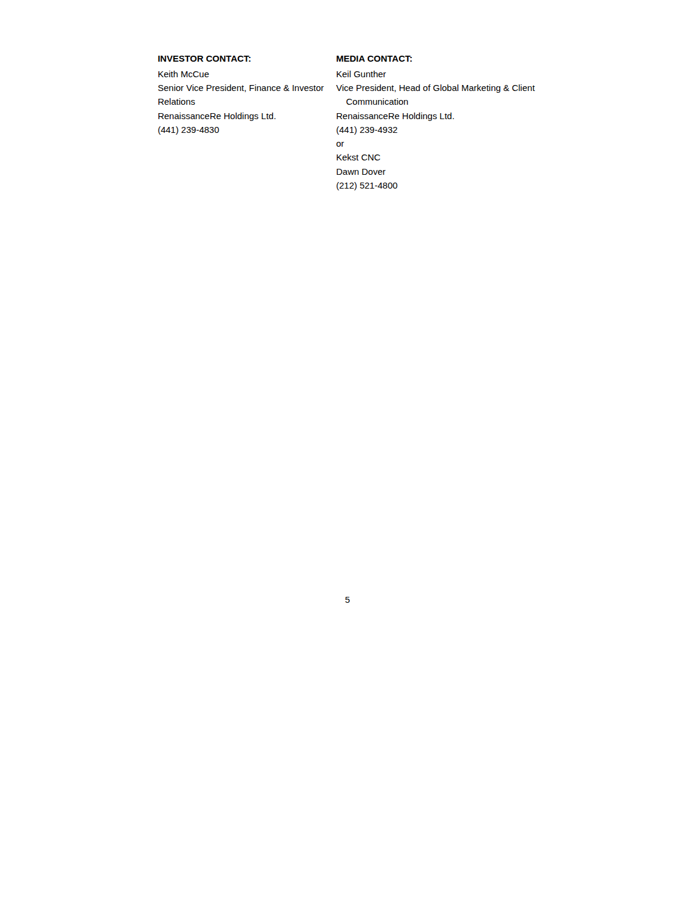| INVESTOR CONTACT: Keith McCue Senior Vice President, Finance & Investor Relations RenaissanceRe Holdings Ltd. (441) 239-4830 | MEDIA CONTACT: Keil Gunther Vice President, Head of Global Marketing & Client Communication RenaissanceRe Holdings Ltd. (441) 239-4932 or Kekst CNC Dawn Dover (212) 521-4800 |
5